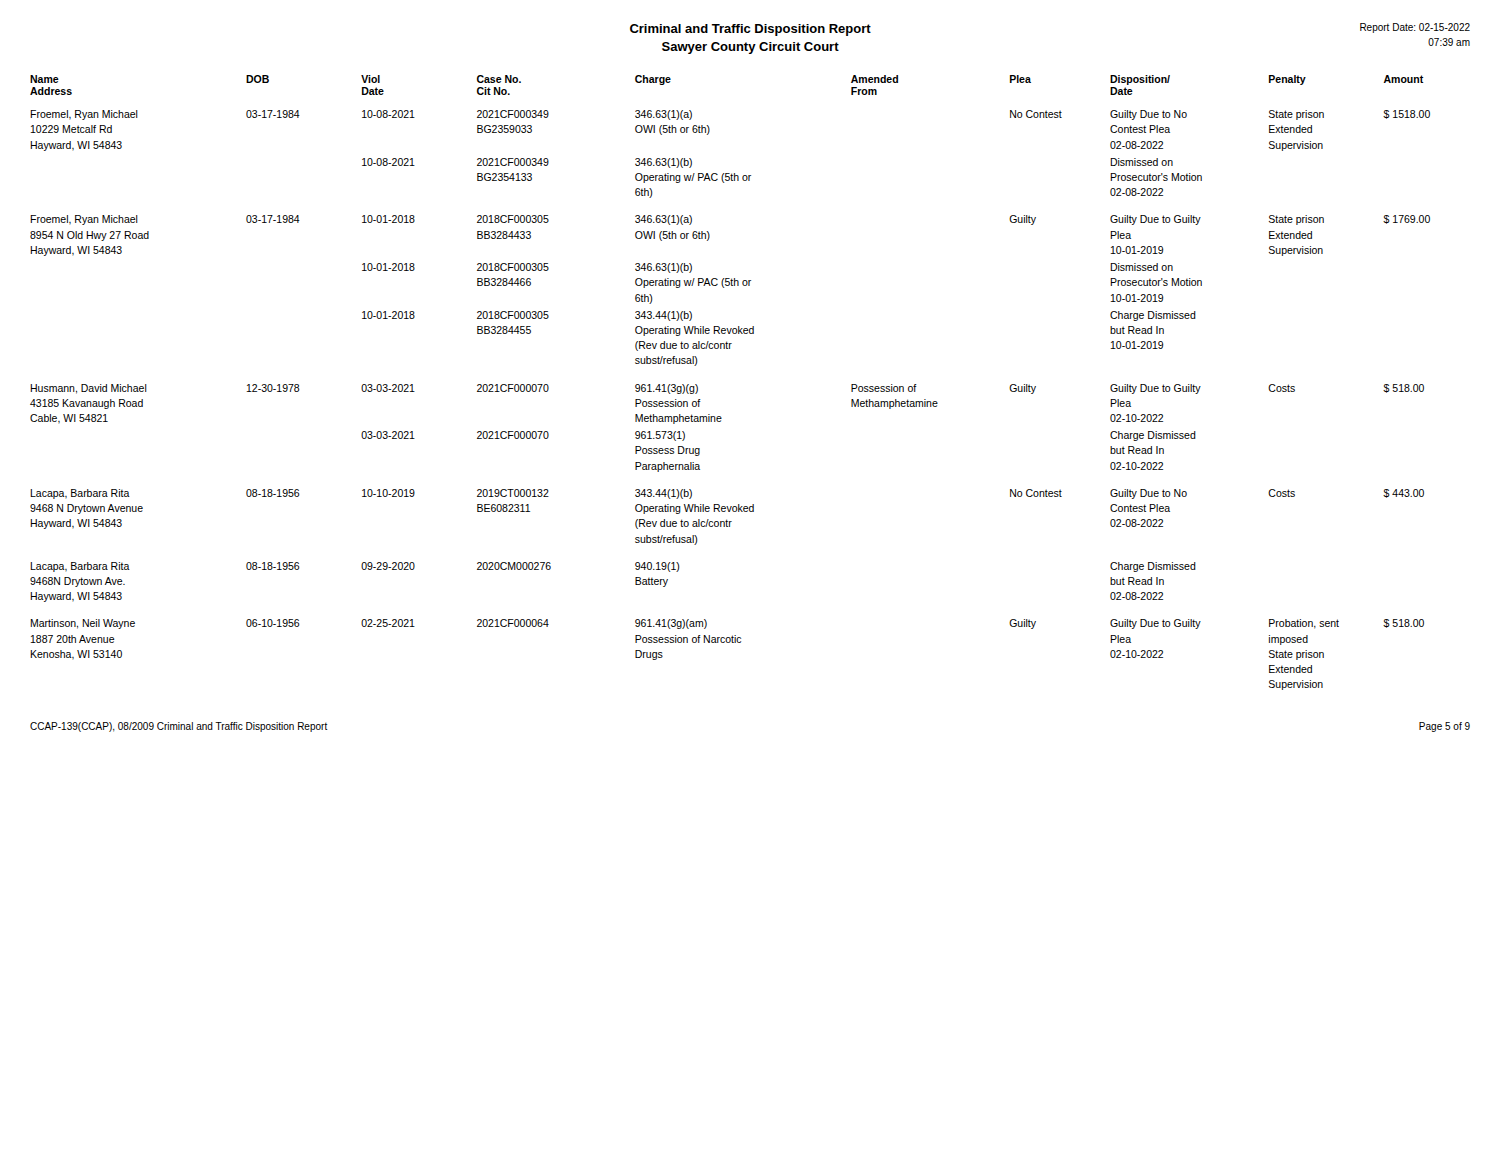Report Date: 02-15-2022
07:39 am
Criminal and Traffic Disposition Report
Sawyer County Circuit Court
| Name Address | DOB | Viol Date | Case No. Cit No. | Charge | Amended From | Plea | Disposition/ Date | Penalty | Amount |
| --- | --- | --- | --- | --- | --- | --- | --- | --- | --- |
| Froemel, Ryan Michael 10229 Metcalf Rd Hayward, WI 54843 | 03-17-1984 | 10-08-2021 | 2021CF000349 BG2359033 | 346.63(1)(a) OWI (5th or 6th) | | No Contest | Guilty Due to No Contest Plea 02-08-2022 | State prison Extended Supervision | $ 1518.00 |
| | | 10-08-2021 | 2021CF000349 BG2354133 | 346.63(1)(b) Operating w/ PAC (5th or 6th) | | | Dismissed on Prosecutor's Motion 02-08-2022 | | |
| Froemel, Ryan Michael 8954 N Old Hwy 27 Road Hayward, WI 54843 | 03-17-1984 | 10-01-2018 | 2018CF000305 BB3284433 | 346.63(1)(a) OWI (5th or 6th) | | Guilty | Guilty Due to Guilty Plea 10-01-2019 | State prison Extended Supervision | $ 1769.00 |
| | | 10-01-2018 | 2018CF000305 BB3284466 | 346.63(1)(b) Operating w/ PAC (5th or 6th) | | | Dismissed on Prosecutor's Motion 10-01-2019 | | |
| | | 10-01-2018 | 2018CF000305 BB3284455 | 343.44(1)(b) Operating While Revoked (Rev due to alc/contr subst/refusal) | | | Charge Dismissed but Read In 10-01-2019 | | |
| Husmann, David Michael 43185 Kavanaugh Road Cable, WI 54821 | 12-30-1978 | 03-03-2021 | 2021CF000070 | 961.41(3g)(g) Possession of Methamphetamine | Possession of Methamphetamine | Guilty | Guilty Due to Guilty Plea 02-10-2022 | Costs | $ 518.00 |
| | | 03-03-2021 | 2021CF000070 | 961.573(1) Possess Drug Paraphernalia | | | Charge Dismissed but Read In 02-10-2022 | | |
| Lacapa, Barbara Rita 9468 N Drytown Avenue Hayward, WI 54843 | 08-18-1956 | 10-10-2019 | 2019CT000132 BE6082311 | 343.44(1)(b) Operating While Revoked (Rev due to alc/contr subst/refusal) | | No Contest | Guilty Due to No Contest Plea 02-08-2022 | Costs | $ 443.00 |
| Lacapa, Barbara Rita 9468N Drytown Ave. Hayward, WI 54843 | 08-18-1956 | 09-29-2020 | 2020CM000276 | 940.19(1) Battery | | | Charge Dismissed but Read In 02-08-2022 | | |
| Martinson, Neil Wayne 1887 20th Avenue Kenosha, WI 53140 | 06-10-1956 | 02-25-2021 | 2021CF000064 | 961.41(3g)(am) Possession of Narcotic Drugs | | Guilty | Guilty Due to Guilty Plea 02-10-2022 | Probation, sent imposed State prison Extended Supervision | $ 518.00 |
CCAP-139(CCAP), 08/2009 Criminal and Traffic Disposition Report Page 5 of 9